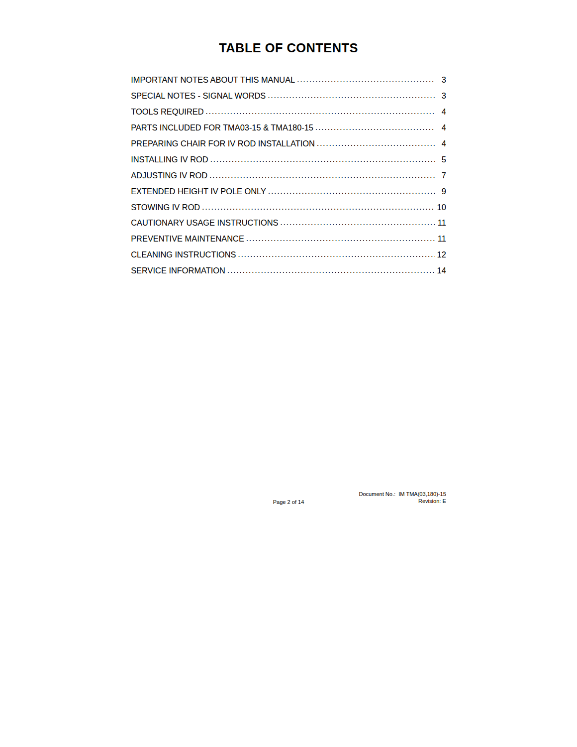TABLE OF CONTENTS
IMPORTANT NOTES ABOUT THIS MANUAL .................................................................................................................................................................. 3
SPECIAL NOTES - SIGNAL WORDS .................................................................................................................................................................. 3
TOOLS REQUIRED .................................................................................................................................................................. 4
PARTS INCLUDED FOR TMA03-15 & TMA180-15 .................................................................................................................................................................. 4
PREPARING CHAIR FOR IV ROD INSTALLATION .................................................................................................................................................................. 4
INSTALLING IV ROD .................................................................................................................................................................. 5
ADJUSTING IV ROD .................................................................................................................................................................. 7
EXTENDED HEIGHT IV POLE ONLY .................................................................................................................................................................. 9
STOWING IV ROD .................................................................................................................................................................. 10
CAUTIONARY USAGE INSTRUCTIONS .................................................................................................................................................................. 11
PREVENTIVE MAINTENANCE .................................................................................................................................................................. 11
CLEANING INSTRUCTIONS .................................................................................................................................................................. 12
SERVICE INFORMATION .................................................................................................................................................................. 14
Document No.: IM TMA(03,180)-15
Revision: E
Page 2 of 14